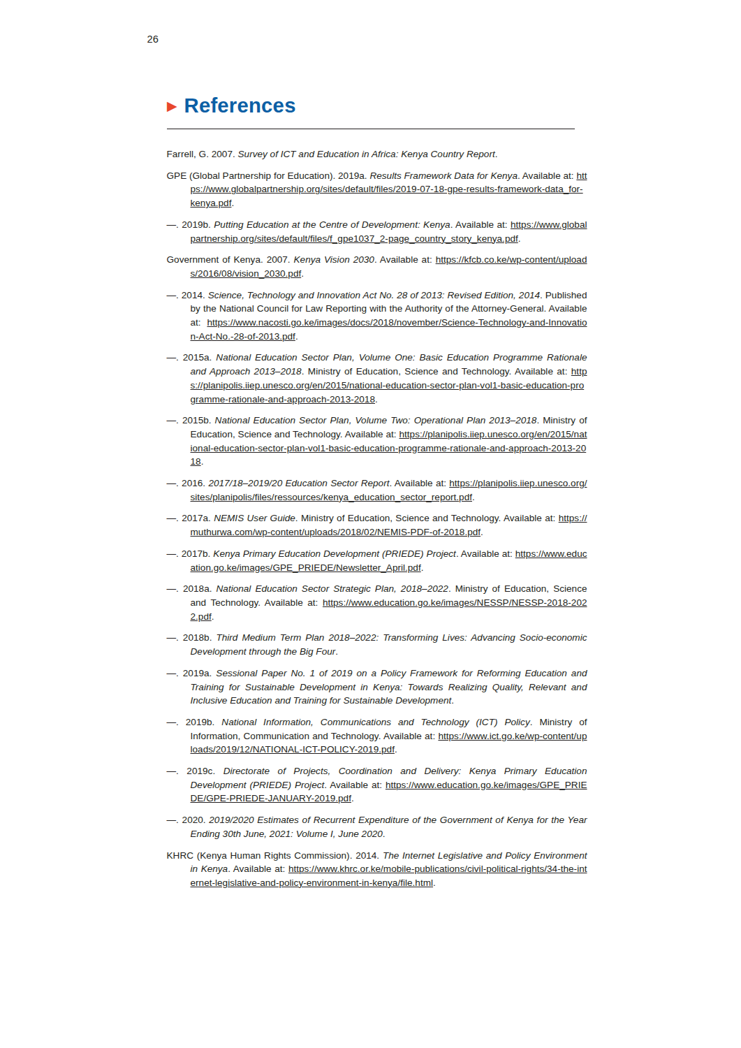26
▶
References
Farrell, G. 2007. Survey of ICT and Education in Africa: Kenya Country Report.
GPE (Global Partnership for Education). 2019a. Results Framework Data for Kenya. Available at: https://www.globalpartnership.org/sites/default/files/2019-07-18-gpe-results-framework-data_for-kenya.pdf.
—. 2019b. Putting Education at the Centre of Development: Kenya. Available at: https://www.globalpartnership.org/sites/default/files/f_gpe1037_2-page_country_story_kenya.pdf.
Government of Kenya. 2007. Kenya Vision 2030. Available at: https://kfcb.co.ke/wp-content/uploads/2016/08/vision_2030.pdf.
—. 2014. Science, Technology and Innovation Act No. 28 of 2013: Revised Edition, 2014. Published by the National Council for Law Reporting with the Authority of the Attorney-General. Available at: https://www.nacosti.go.ke/images/docs/2018/november/Science-Technology-and-Innovation-Act-No.-28-of-2013.pdf.
—. 2015a. National Education Sector Plan, Volume One: Basic Education Programme Rationale and Approach 2013–2018. Ministry of Education, Science and Technology. Available at: https://planipolis.iiep.unesco.org/en/2015/national-education-sector-plan-vol1-basic-education-programme-rationale-and-approach-2013-2018.
—. 2015b. National Education Sector Plan, Volume Two: Operational Plan 2013–2018. Ministry of Education, Science and Technology. Available at: https://planipolis.iiep.unesco.org/en/2015/national-education-sector-plan-vol1-basic-education-programme-rationale-and-approach-2013-2018.
—. 2016. 2017/18–2019/20 Education Sector Report. Available at: https://planipolis.iiep.unesco.org/sites/planipolis/files/ressources/kenya_education_sector_report.pdf.
—. 2017a. NEMIS User Guide. Ministry of Education, Science and Technology. Available at: https://muthurwa.com/wp-content/uploads/2018/02/NEMIS-PDF-of-2018.pdf.
—. 2017b. Kenya Primary Education Development (PRIEDE) Project. Available at: https://www.education.go.ke/images/GPE_PRIEDE/Newsletter_April.pdf.
—. 2018a. National Education Sector Strategic Plan, 2018–2022. Ministry of Education, Science and Technology. Available at: https://www.education.go.ke/images/NESSP/NESSP-2018-2022.pdf.
—. 2018b. Third Medium Term Plan 2018–2022: Transforming Lives: Advancing Socio-economic Development through the Big Four.
—. 2019a. Sessional Paper No. 1 of 2019 on a Policy Framework for Reforming Education and Training for Sustainable Development in Kenya: Towards Realizing Quality, Relevant and Inclusive Education and Training for Sustainable Development.
—. 2019b. National Information, Communications and Technology (ICT) Policy. Ministry of Information, Communication and Technology. Available at: https://www.ict.go.ke/wp-content/uploads/2019/12/NATIONAL-ICT-POLICY-2019.pdf.
—. 2019c. Directorate of Projects, Coordination and Delivery: Kenya Primary Education Development (PRIEDE) Project. Available at: https://www.education.go.ke/images/GPE_PRIEDE/GPE-PRIEDE-JANUARY-2019.pdf.
—. 2020. 2019/2020 Estimates of Recurrent Expenditure of the Government of Kenya for the Year Ending 30th June, 2021: Volume I, June 2020.
KHRC (Kenya Human Rights Commission). 2014. The Internet Legislative and Policy Environment in Kenya. Available at: https://www.khrc.or.ke/mobile-publications/civil-political-rights/34-the-internet-legislative-and-policy-environment-in-kenya/file.html.